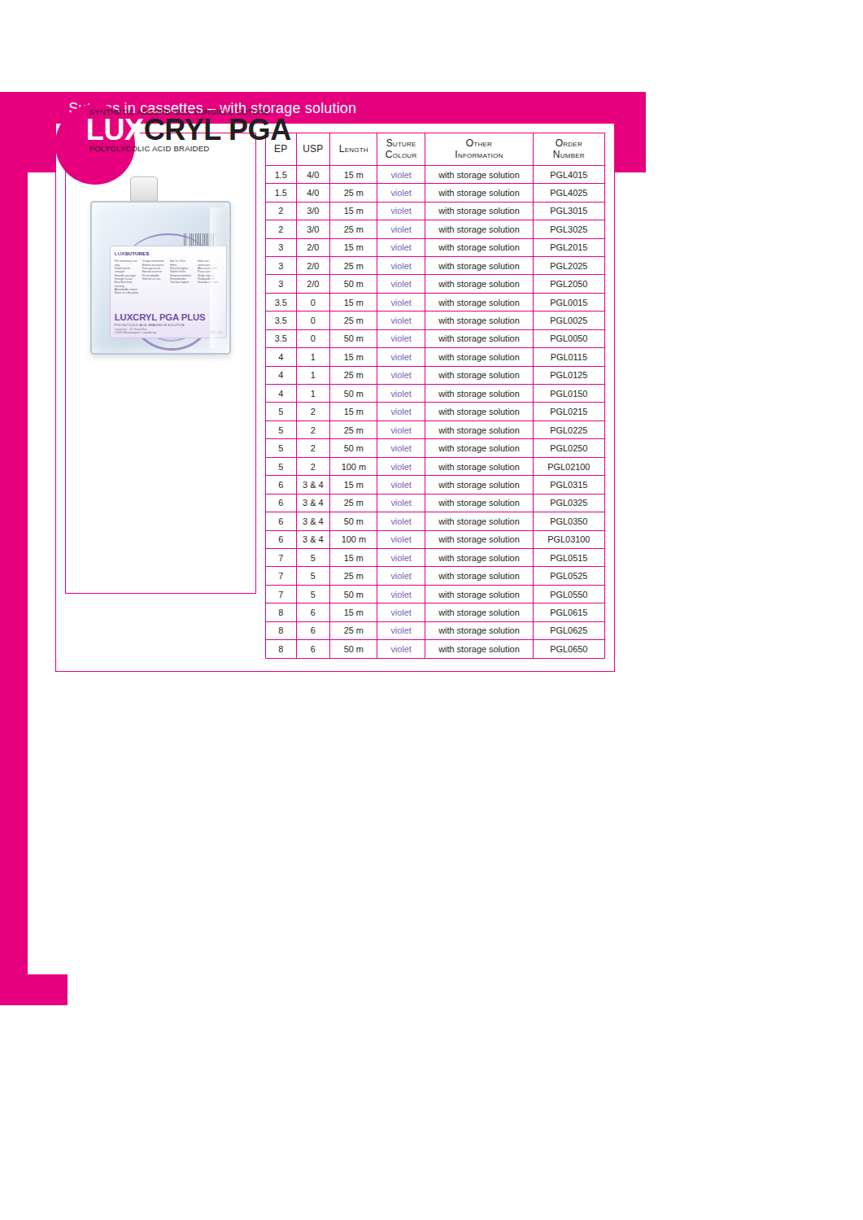SYNTHETIC ABSORBABLE SURGICAL SUTURE
LUXCRYL PGA
POLYGLYCOLIC ACID BRAIDED
Sutures in cassettes – with storage solution
LUXSUTURES
For veterinary use only
Good tensile strength
Smooth passage through tissue
Excellent knot security
Absorbable suture
Store in a dry place
Usage veterinaire
Bonne resistance
Passage facile
Noeud securise
Fil resorbable
Stocker au sec
Nur fur Tiere
Hohe Reissfestigkeit
Gleitet leicht
Knotensicherheit
Resorbierbar
Trocken lagern
Solo uso veterinario
Alta resistencia
Paso suave
Nudo seguro
Reabsorbible
Guardar en seco
LUXCRYL PGA PLUS POLYGLYCOLIC ACID BRAIDED IN SOLUTION
Luxsutures · 22, Grand-Rue
L-6991 Weiswampach, Luxembourg REF / LOT
| EP | USP | Length | Suture Colour | Other Information | Order Number |
| --- | --- | --- | --- | --- | --- |
| 1.5 | 4/0 | 15 m | violet | with storage solution | PGL4015 |
| 1.5 | 4/0 | 25 m | violet | with storage solution | PGL4025 |
| 2 | 3/0 | 15 m | violet | with storage solution | PGL3015 |
| 2 | 3/0 | 25 m | violet | with storage solution | PGL3025 |
| 3 | 2/0 | 15 m | violet | with storage solution | PGL2015 |
| 3 | 2/0 | 25 m | violet | with storage solution | PGL2025 |
| 3 | 2/0 | 50 m | violet | with storage solution | PGL2050 |
| 3.5 | 0 | 15 m | violet | with storage solution | PGL0015 |
| 3.5 | 0 | 25 m | violet | with storage solution | PGL0025 |
| 3.5 | 0 | 50 m | violet | with storage solution | PGL0050 |
| 4 | 1 | 15 m | violet | with storage solution | PGL0115 |
| 4 | 1 | 25 m | violet | with storage solution | PGL0125 |
| 4 | 1 | 50 m | violet | with storage solution | PGL0150 |
| 5 | 2 | 15 m | violet | with storage solution | PGL0215 |
| 5 | 2 | 25 m | violet | with storage solution | PGL0225 |
| 5 | 2 | 50 m | violet | with storage solution | PGL0250 |
| 5 | 2 | 100 m | violet | with storage solution | PGL02100 |
| 6 | 3 & 4 | 15 m | violet | with storage solution | PGL0315 |
| 6 | 3 & 4 | 25 m | violet | with storage solution | PGL0325 |
| 6 | 3 & 4 | 50 m | violet | with storage solution | PGL0350 |
| 6 | 3 & 4 | 100 m | violet | with storage solution | PGL03100 |
| 7 | 5 | 15 m | violet | with storage solution | PGL0515 |
| 7 | 5 | 25 m | violet | with storage solution | PGL0525 |
| 7 | 5 | 50 m | violet | with storage solution | PGL0550 |
| 8 | 6 | 15 m | violet | with storage solution | PGL0615 |
| 8 | 6 | 25 m | violet | with storage solution | PGL0625 |
| 8 | 6 | 50 m | violet | with storage solution | PGL0650 |